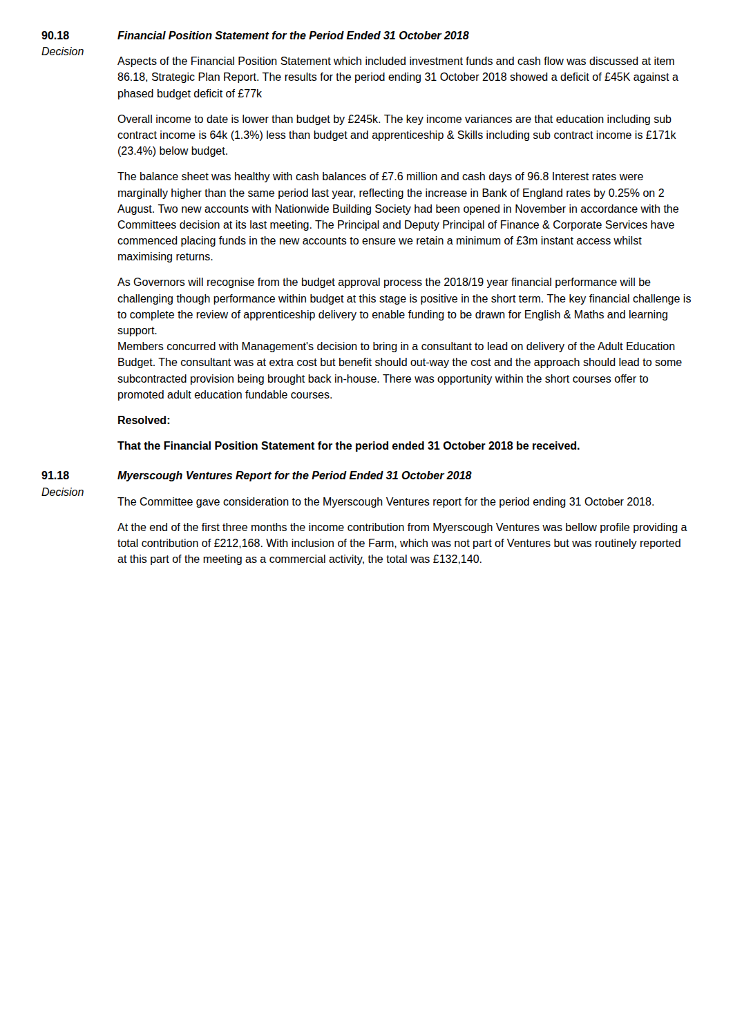90.18Decision
Financial Position Statement for the Period Ended 31 October 2018
Aspects of the Financial Position Statement which included investment funds and cash flow was discussed at item 86.18, Strategic Plan Report. The results for the period ending 31 October 2018 showed a deficit of £45K against a phased budget deficit of £77k
Overall income to date is lower than budget by £245k. The key income variances are that education including sub contract income is 64k (1.3%) less than budget and apprenticeship & Skills including sub contract income is £171k (23.4%) below budget.
The balance sheet was healthy with cash balances of £7.6 million and cash days of 96.8 Interest rates were marginally higher than the same period last year, reflecting the increase in Bank of England rates by 0.25% on 2 August. Two new accounts with Nationwide Building Society had been opened in November in accordance with the Committees decision at its last meeting. The Principal and Deputy Principal of Finance & Corporate Services have commenced placing funds in the new accounts to ensure we retain a minimum of £3m instant access whilst maximising returns.
As Governors will recognise from the budget approval process the 2018/19 year financial performance will be challenging though performance within budget at this stage is positive in the short term. The key financial challenge is to complete the review of apprenticeship delivery to enable funding to be drawn for English & Maths and learning support.
Members concurred with Management's decision to bring in a consultant to lead on delivery of the Adult Education Budget. The consultant was at extra cost but benefit should out-way the cost and the approach should lead to some subcontracted provision being brought back in-house. There was opportunity within the short courses offer to promoted adult education fundable courses.
Resolved:
That the Financial Position Statement for the period ended 31 October 2018 be received.
91.18Decision
Myerscough Ventures Report for the Period Ended 31 October 2018
The Committee gave consideration to the Myerscough Ventures report for the period ending 31 October 2018.
At the end of the first three months the income contribution from Myerscough Ventures was bellow profile providing a total contribution of £212,168. With inclusion of the Farm, which was not part of Ventures but was routinely reported at this part of the meeting as a commercial activity, the total was £132,140.